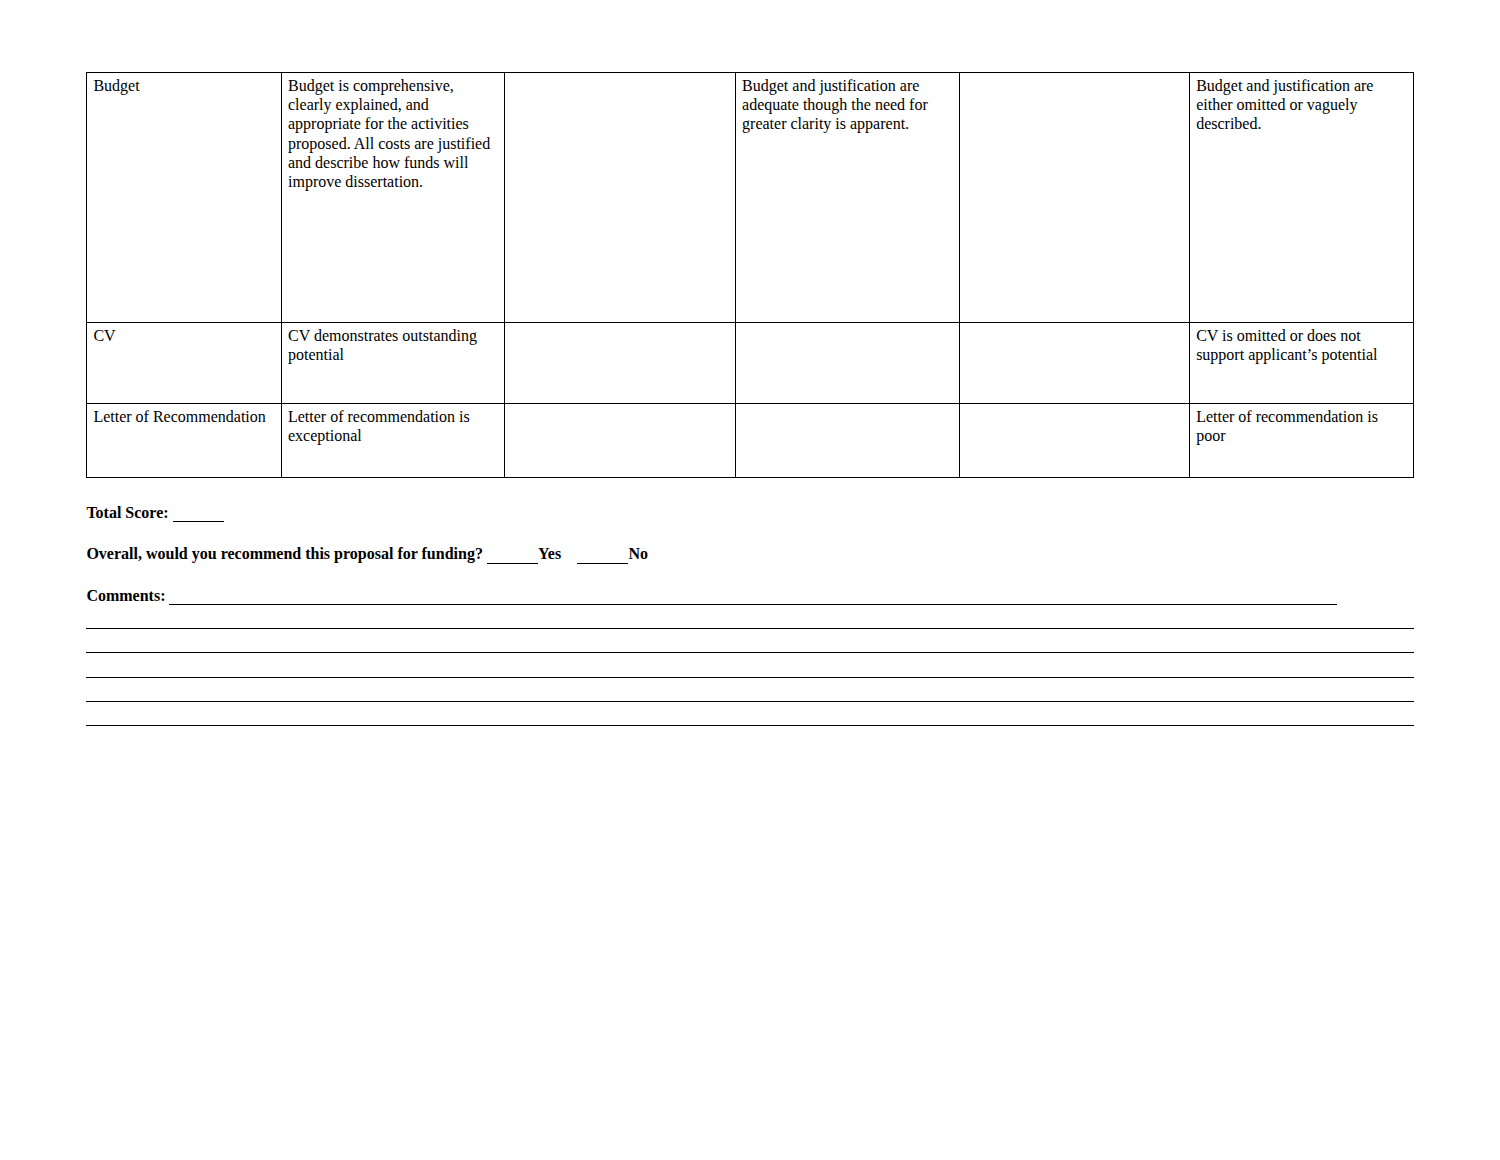| Budget | Budget is comprehensive, clearly explained, and appropriate for the activities proposed. All costs are justified and describe how funds will improve dissertation. | | Budget and justification are adequate though the need for greater clarity is apparent. | | Budget and justification are either omitted or vaguely described. |
| CV | CV demonstrates outstanding potential | | | | CV is omitted or does not support applicant’s potential |
| Letter of Recommendation | Letter of recommendation is exceptional | | | | Letter of recommendation is poor |
Total Score:
Overall, would you recommend this proposal for funding? Yes No
Comments: